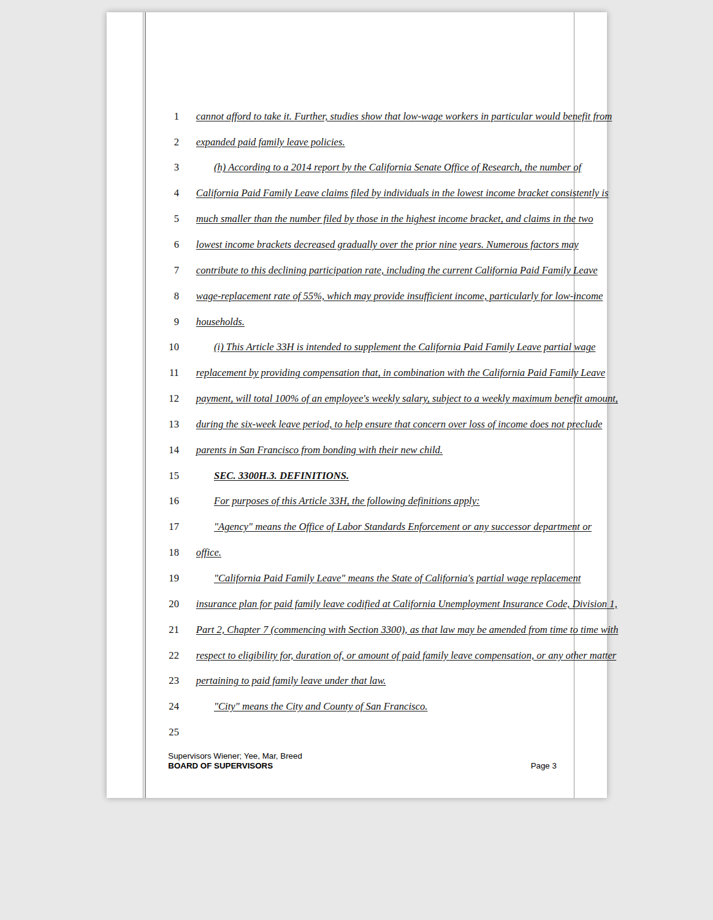| 1 | cannot afford to take it. Further, studies show that low-wage workers in particular would benefit from |
| 2 | expanded paid family leave policies. |
| 3 | (h) According to a 2014 report by the California Senate Office of Research, the number of |
| 4 | California Paid Family Leave claims filed by individuals in the lowest income bracket consistently is |
| 5 | much smaller than the number filed by those in the highest income bracket, and claims in the two |
| 6 | lowest income brackets decreased gradually over the prior nine years. Numerous factors may |
| 7 | contribute to this declining participation rate, including the current California Paid Family Leave |
| 8 | wage-replacement rate of 55%, which may provide insufficient income, particularly for low-income |
| 9 | households. |
| 10 | (i) This Article 33H is intended to supplement the California Paid Family Leave partial wage |
| 11 | replacement by providing compensation that, in combination with the California Paid Family Leave |
| 12 | payment, will total 100% of an employee's weekly salary, subject to a weekly maximum benefit amount, |
| 13 | during the six-week leave period, to help ensure that concern over loss of income does not preclude |
| 14 | parents in San Francisco from bonding with their new child. |
| 15 | SEC. 3300H.3. DEFINITIONS. |
| 16 | For purposes of this Article 33H, the following definitions apply: |
| 17 | "Agency" means the Office of Labor Standards Enforcement or any successor department or |
| 18 | office. |
| 19 | "California Paid Family Leave" means the State of California's partial wage replacement |
| 20 | insurance plan for paid family leave codified at California Unemployment Insurance Code, Division 1, |
| 21 | Part 2, Chapter 7 (commencing with Section 3300), as that law may be amended from time to time with |
| 22 | respect to eligibility for, duration of, or amount of paid family leave compensation, or any other matter |
| 23 | pertaining to paid family leave under that law. |
| 24 | "City" means the City and County of San Francisco. |
| 25 | |
Supervisors Wiener; Yee, Mar, Breed
BOARD OF SUPERVISORS
Page 3